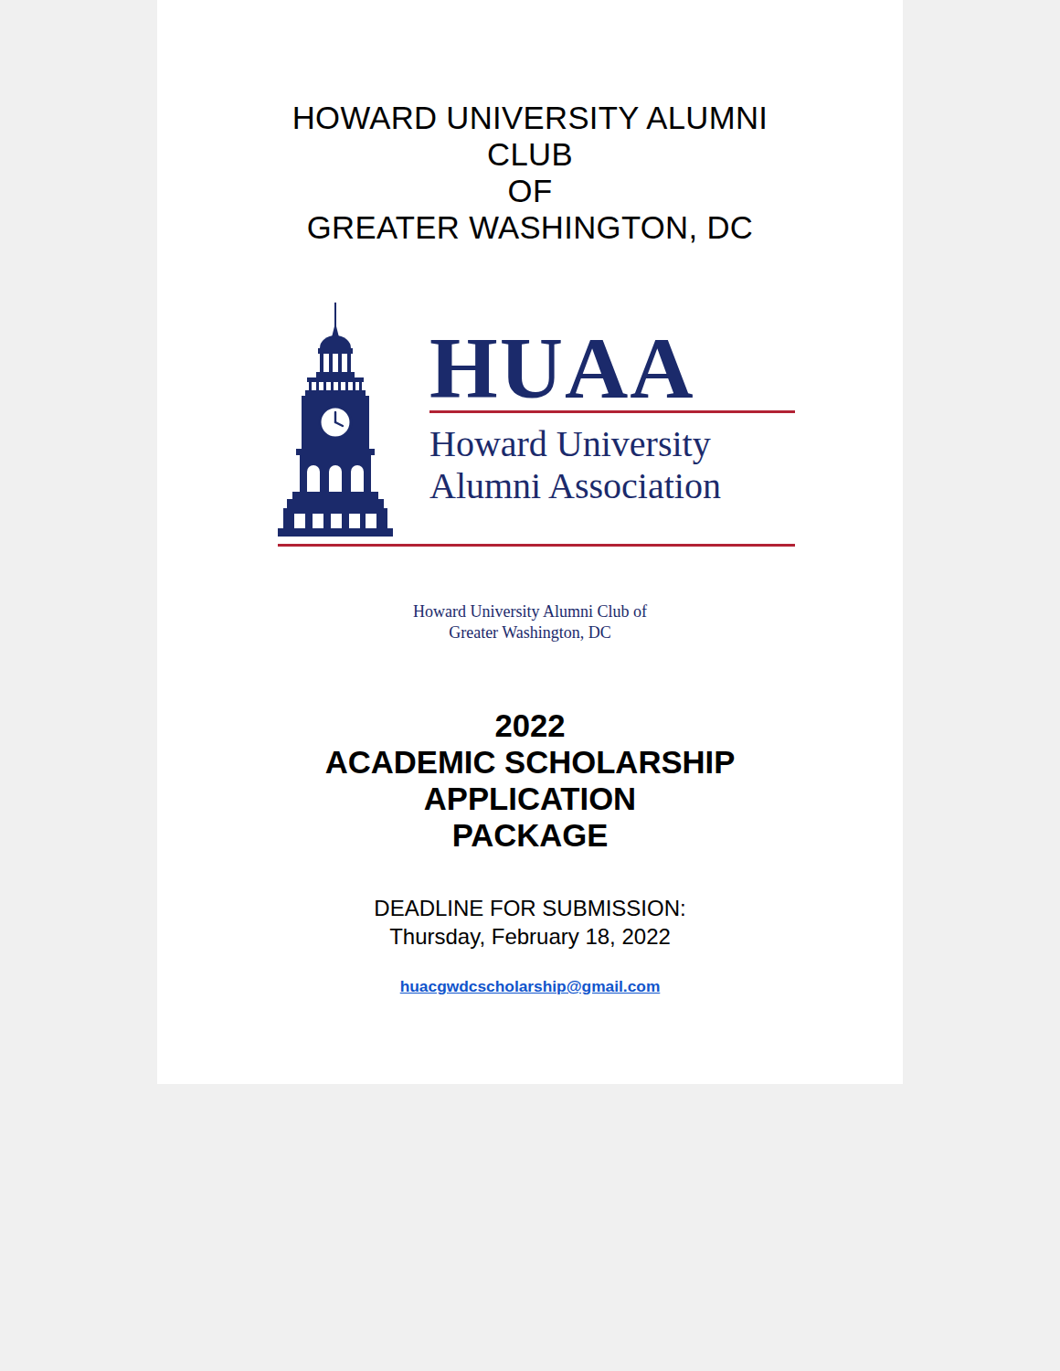HOWARD UNIVERSITY ALUMNI CLUB OF GREATER WASHINGTON, DC
Howard University Alumni Association logo Illustration of the Founders Library clock tower beside the letters HUAA and the words Howard University Alumni Association. HUAA Howard University Alumni Association
Howard University Alumni Club of
Greater Washington, DC
2022 ACADEMIC SCHOLARSHIP APPLICATION PACKAGE
DEADLINE FOR SUBMISSION: Thursday, February 18, 2022
huacgwdcscholarship@gmail.com